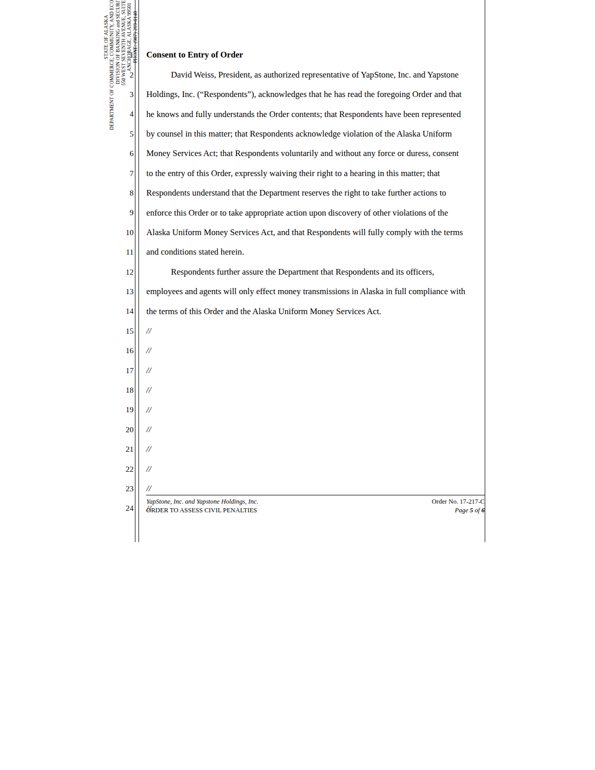STATE OF ALASKA
DEPARTMENT OF COMMERCE, COMMUNITY, AND ECONOMIC DEVELOPMENT
DIVISION OF BANKING and SECURITIES
550 WEST SEVENTH AVENUE, SUITE 1850
ANCHORAGE, ALASKA 99501
PHONE: (907) 269-8140
1
2
3
4
5
6
7
8
9
10
11
12
13
14
15
16
17
18
19
20
21
22
23
24
Consent to Entry of Order
David Weiss, President, as authorized representative of YapStone, Inc. and Yapstone
Holdings, Inc. (“Respondents”), acknowledges that he has read the foregoing Order and that
he knows and fully understands the Order contents; that Respondents have been represented
by counsel in this matter; that Respondents acknowledge violation of the Alaska Uniform
Money Services Act; that Respondents voluntarily and without any force or duress, consent
to the entry of this Order, expressly waiving their right to a hearing in this matter; that
Respondents understand that the Department reserves the right to take further actions to
enforce this Order or to take appropriate action upon discovery of other violations of the
Alaska Uniform Money Services Act, and that Respondents will fully comply with the terms
and conditions stated herein.
Respondents further assure the Department that Respondents and its officers,
employees and agents will only effect money transmissions in Alaska in full compliance with
the terms of this Order and the Alaska Uniform Money Services Act.
//
//
//
//
//
//
//
//
//
//
YapStone, Inc. and Yapstone Holdings, Inc.
ORDER TO ASSESS CIVIL PENALTIES
Order No. 17-217-C
Page 5 of 6